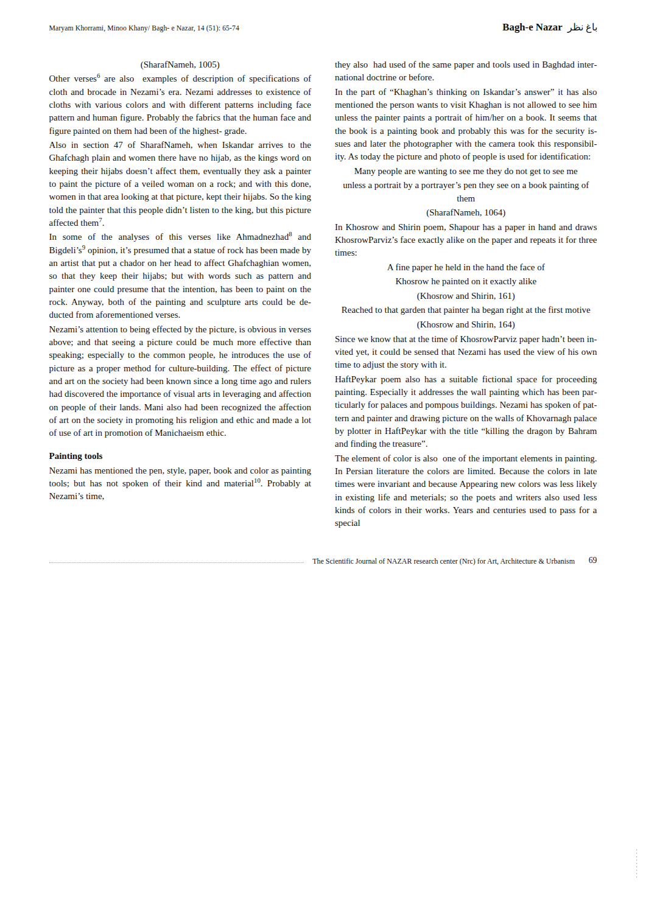Maryam Khorrami, Minoo Khany/ Bagh- e Nazar, 14 (51): 65-74
Bagh-e Nazar باغ نظر
(SharafNameh, 1005)
Other verses6 are also examples of description of specifications of cloth and brocade in Nezami’s era. Nezami addresses to existence of cloths with various colors and with different patterns including face pattern and human figure. Probably the fabrics that the human face and figure painted on them had been of the highest- grade.
Also in section 47 of SharafNameh, when Iskandar arrives to the Ghafchagh plain and women there have no hijab, as the kings word on keeping their hijabs doesn’t affect them, eventually they ask a painter to paint the picture of a veiled woman on a rock; and with this done, women in that area looking at that picture, kept their hijabs. So the king told the painter that this people didn’t listen to the king, but this picture affected them7.
In some of the analyses of this verses like Ahmadnezhad8 and Bigdeli’s9 opinion, it’s presumed that a statue of rock has been made by an artist that put a chador on her head to affect Ghafchaghian women, so that they keep their hijabs; but with words such as pattern and painter one could presume that the intention, has been to paint on the rock. Anyway, both of the painting and sculpture arts could be deducted from aforementioned verses.
Nezami’s attention to being effected by the picture, is obvious in verses above; and that seeing a picture could be much more effective than speaking; especially to the common people, he introduces the use of picture as a proper method for culture-building. The effect of picture and art on the society had been known since a long time ago and rulers had discovered the importance of visual arts in leveraging and affection on people of their lands. Mani also had been recognized the affection of art on the society in promoting his religion and ethic and made a lot of use of art in promotion of Manichaeism ethic.
Painting tools
Nezami has mentioned the pen, style, paper, book and color as painting tools; but has not spoken of their kind and material10. Probably at Nezami’s time,
they also had used of the same paper and tools used in Baghdad international doctrine or before.
In the part of “Khaghan’s thinking on Iskandar’s answer” it has also mentioned the person wants to visit Khaghan is not allowed to see him unless the painter paints a portrait of him/her on a book. It seems that the book is a painting book and probably this was for the security issues and later the photographer with the camera took this responsibility. As today the picture and photo of people is used for identification:
Many people are wanting to see me they do not get to see me
unless a portrait by a portrayer’s pen they see on a book painting of them
(SharafNameh, 1064)
In Khosrow and Shirin poem, Shapour has a paper in hand and draws KhosrowParviz’s face exactly alike on the paper and repeats it for three times:
A fine paper he held in the hand the face of
Khosrow he painted on it exactly alike
(Khosrow and Shirin, 161)
Reached to that garden that painter ha began right at the first motive
(Khosrow and Shirin, 164)
Since we know that at the time of KhosrowParviz paper hadn’t been invited yet, it could be sensed that Nezami has used the view of his own time to adjust the story with it.
HaftPeykar poem also has a suitable fictional space for proceeding painting. Especially it addresses the wall painting which has been particularly for palaces and pompous buildings. Nezami has spoken of pattern and painter and drawing picture on the walls of Khovarnagh palace by plotter in HaftPeykar with the title “killing the dragon by Bahram and finding the treasure”.
The element of color is also one of the important elements in painting. In Persian literature the colors are limited. Because the colors in late times were invariant and because Appearing new colors was less likely in existing life and meterials; so the poets and writers also used less kinds of colors in their works. Years and centuries used to pass for a special
.........
The Scientific Journal of NAZAR research center (Nrc) for Art, Architecture & Urbanism
69